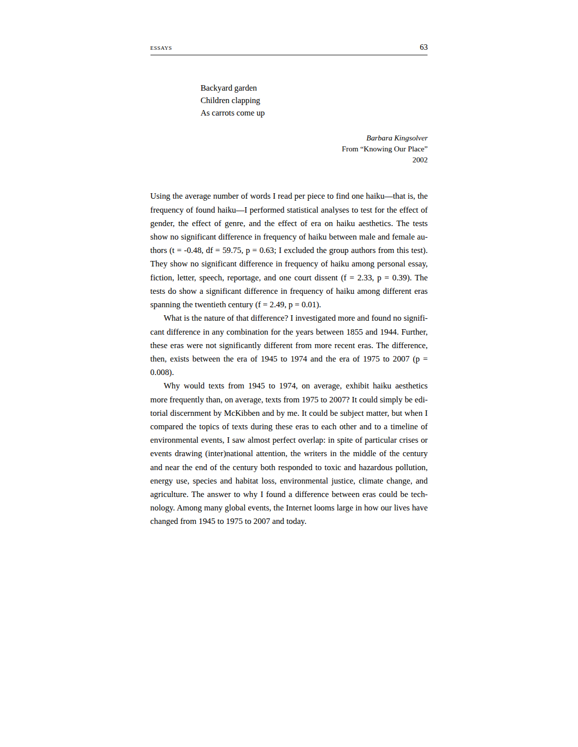Essays 63
Backyard garden
Children clapping
As carrots come up
Barbara Kingsolver
From “Knowing Our Place”
2002
Using the average number of words I read per piece to find one haiku—that is, the frequency of found haiku—I performed statistical analyses to test for the effect of gender, the effect of genre, and the effect of era on haiku aesthetics. The tests show no significant difference in frequency of haiku between male and female authors (t = -0.48, df = 59.75, p = 0.63; I excluded the group authors from this test). They show no significant difference in frequency of haiku among personal essay, fiction, letter, speech, reportage, and one court dissent (f = 2.33, p = 0.39). The tests do show a significant difference in frequency of haiku among different eras spanning the twentieth century (f = 2.49, p = 0.01).
What is the nature of that difference? I investigated more and found no significant difference in any combination for the years between 1855 and 1944. Further, these eras were not significantly different from more recent eras. The difference, then, exists between the era of 1945 to 1974 and the era of 1975 to 2007 (p = 0.008).
Why would texts from 1945 to 1974, on average, exhibit haiku aesthetics more frequently than, on average, texts from 1975 to 2007? It could simply be editorial discernment by McKibben and by me. It could be subject matter, but when I compared the topics of texts during these eras to each other and to a timeline of environmental events, I saw almost perfect overlap: in spite of particular crises or events drawing (inter)national attention, the writers in the middle of the century and near the end of the century both responded to toxic and hazardous pollution, energy use, species and habitat loss, environmental justice, climate change, and agriculture. The answer to why I found a difference between eras could be technology. Among many global events, the Internet looms large in how our lives have changed from 1945 to 1975 to 2007 and today.